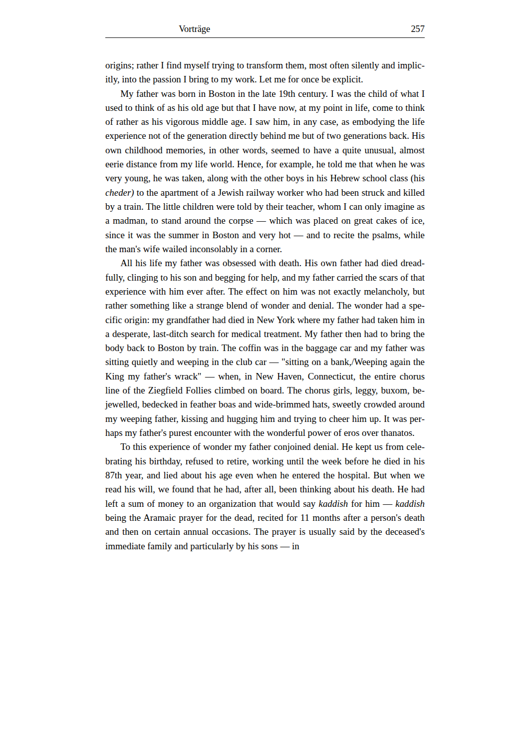Vorträge 257
origins; rather I find myself trying to transform them, most often silently and implicitly, into the passion I bring to my work. Let me for once be explicit.
My father was born in Boston in the late 19th century. I was the child of what I used to think of as his old age but that I have now, at my point in life, come to think of rather as his vigorous middle age. I saw him, in any case, as embodying the life experience not of the generation directly behind me but of two generations back. His own childhood memories, in other words, seemed to have a quite unusual, almost eerie distance from my life world. Hence, for example, he told me that when he was very young, he was taken, along with the other boys in his Hebrew school class (his cheder) to the apartment of a Jewish railway worker who had been struck and killed by a train. The little children were told by their teacher, whom I can only imagine as a madman, to stand around the corpse — which was placed on great cakes of ice, since it was the summer in Boston and very hot — and to recite the psalms, while the man's wife wailed inconsolably in a corner.
All his life my father was obsessed with death. His own father had died dreadfully, clinging to his son and begging for help, and my father carried the scars of that experience with him ever after. The effect on him was not exactly melancholy, but rather something like a strange blend of wonder and denial. The wonder had a specific origin: my grandfather had died in New York where my father had taken him in a desperate, last-ditch search for medical treatment. My father then had to bring the body back to Boston by train. The coffin was in the baggage car and my father was sitting quietly and weeping in the club car — "sitting on a bank,/Weeping again the King my father's wrack" — when, in New Haven, Connecticut, the entire chorus line of the Ziegfield Follies climbed on board. The chorus girls, leggy, buxom, bejewelled, bedecked in feather boas and wide-brimmed hats, sweetly crowded around my weeping father, kissing and hugging him and trying to cheer him up. It was perhaps my father's purest encounter with the wonderful power of eros over thanatos.
To this experience of wonder my father conjoined denial. He kept us from celebrating his birthday, refused to retire, working until the week before he died in his 87th year, and lied about his age even when he entered the hospital. But when we read his will, we found that he had, after all, been thinking about his death. He had left a sum of money to an organization that would say kaddish for him — kaddish being the Aramaic prayer for the dead, recited for 11 months after a person's death and then on certain annual occasions. The prayer is usually said by the deceased's immediate family and particularly by his sons — in